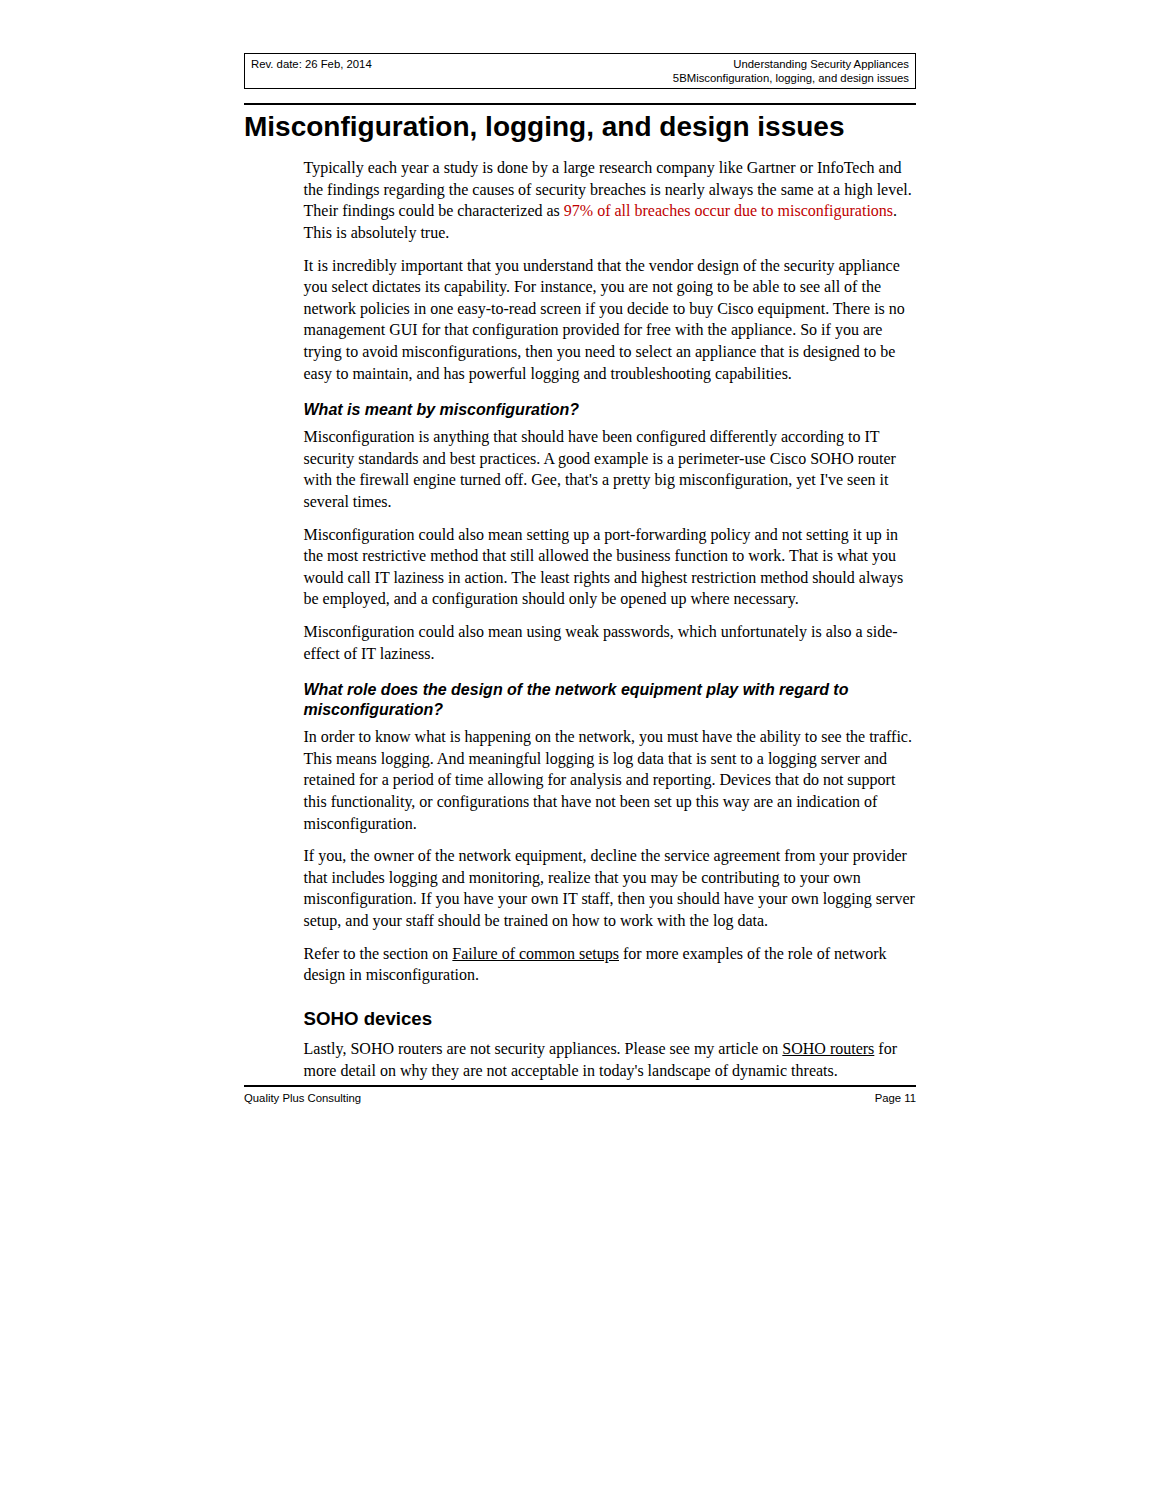Rev. date: 26 Feb, 2014
Understanding Security Appliances
5BMisconfiguration, logging, and design issues
Misconfiguration, logging, and design issues
Typically each year a study is done by a large research company like Gartner or InfoTech and the findings regarding the causes of security breaches is nearly always the same at a high level. Their findings could be characterized as 97% of all breaches occur due to misconfigurations. This is absolutely true.
It is incredibly important that you understand that the vendor design of the security appliance you select dictates its capability. For instance, you are not going to be able to see all of the network policies in one easy-to-read screen if you decide to buy Cisco equipment. There is no management GUI for that configuration provided for free with the appliance. So if you are trying to avoid misconfigurations, then you need to select an appliance that is designed to be easy to maintain, and has powerful logging and troubleshooting capabilities.
What is meant by misconfiguration?
Misconfiguration is anything that should have been configured differently according to IT security standards and best practices. A good example is a perimeter-use Cisco SOHO router with the firewall engine turned off. Gee, that's a pretty big misconfiguration, yet I've seen it several times.
Misconfiguration could also mean setting up a port-forwarding policy and not setting it up in the most restrictive method that still allowed the business function to work. That is what you would call IT laziness in action. The least rights and highest restriction method should always be employed, and a configuration should only be opened up where necessary.
Misconfiguration could also mean using weak passwords, which unfortunately is also a side-effect of IT laziness.
What role does the design of the network equipment play with regard to misconfiguration?
In order to know what is happening on the network, you must have the ability to see the traffic. This means logging. And meaningful logging is log data that is sent to a logging server and retained for a period of time allowing for analysis and reporting. Devices that do not support this functionality, or configurations that have not been set up this way are an indication of misconfiguration.
If you, the owner of the network equipment, decline the service agreement from your provider that includes logging and monitoring, realize that you may be contributing to your own misconfiguration. If you have your own IT staff, then you should have your own logging server setup, and your staff should be trained on how to work with the log data.
Refer to the section on Failure of common setups for more examples of the role of network design in misconfiguration.
SOHO devices
Lastly, SOHO routers are not security appliances. Please see my article on SOHO routers for more detail on why they are not acceptable in today's landscape of dynamic threats.
Quality Plus Consulting
Page 11